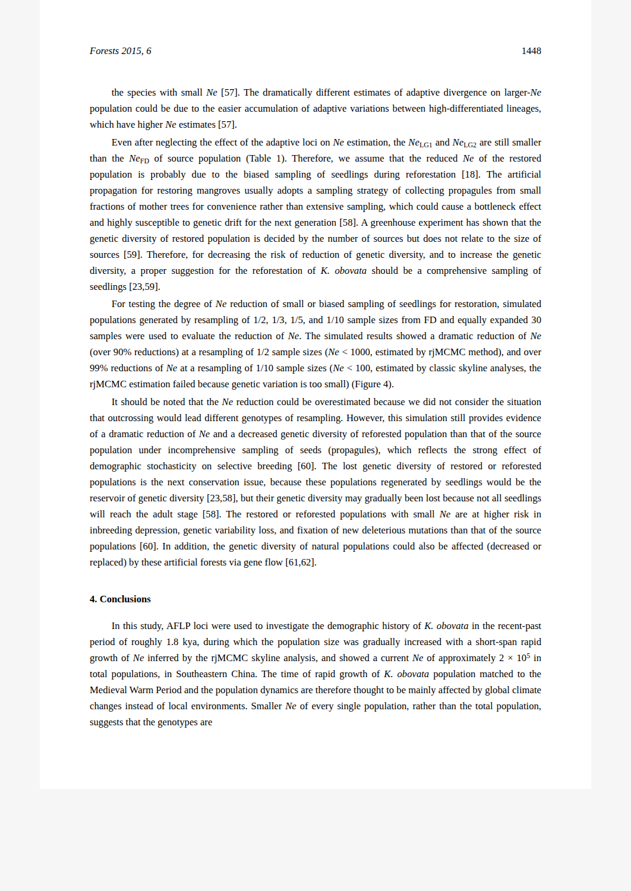Forests 2015, 6 1448
the species with small Ne [57]. The dramatically different estimates of adaptive divergence on larger-Ne population could be due to the easier accumulation of adaptive variations between high-differentiated lineages, which have higher Ne estimates [57].
Even after neglecting the effect of the adaptive loci on Ne estimation, the NeLG1 and NeLG2 are still smaller than the NeFD of source population (Table 1). Therefore, we assume that the reduced Ne of the restored population is probably due to the biased sampling of seedlings during reforestation [18]. The artificial propagation for restoring mangroves usually adopts a sampling strategy of collecting propagules from small fractions of mother trees for convenience rather than extensive sampling, which could cause a bottleneck effect and highly susceptible to genetic drift for the next generation [58]. A greenhouse experiment has shown that the genetic diversity of restored population is decided by the number of sources but does not relate to the size of sources [59]. Therefore, for decreasing the risk of reduction of genetic diversity, and to increase the genetic diversity, a proper suggestion for the reforestation of K. obovata should be a comprehensive sampling of seedlings [23,59].
For testing the degree of Ne reduction of small or biased sampling of seedlings for restoration, simulated populations generated by resampling of 1/2, 1/3, 1/5, and 1/10 sample sizes from FD and equally expanded 30 samples were used to evaluate the reduction of Ne. The simulated results showed a dramatic reduction of Ne (over 90% reductions) at a resampling of 1/2 sample sizes (Ne < 1000, estimated by rjMCMC method), and over 99% reductions of Ne at a resampling of 1/10 sample sizes (Ne < 100, estimated by classic skyline analyses, the rjMCMC estimation failed because genetic variation is too small) (Figure 4).
It should be noted that the Ne reduction could be overestimated because we did not consider the situation that outcrossing would lead different genotypes of resampling. However, this simulation still provides evidence of a dramatic reduction of Ne and a decreased genetic diversity of reforested population than that of the source population under incomprehensive sampling of seeds (propagules), which reflects the strong effect of demographic stochasticity on selective breeding [60]. The lost genetic diversity of restored or reforested populations is the next conservation issue, because these populations regenerated by seedlings would be the reservoir of genetic diversity [23,58], but their genetic diversity may gradually been lost because not all seedlings will reach the adult stage [58]. The restored or reforested populations with small Ne are at higher risk in inbreeding depression, genetic variability loss, and fixation of new deleterious mutations than that of the source populations [60]. In addition, the genetic diversity of natural populations could also be affected (decreased or replaced) by these artificial forests via gene flow [61,62].
4. Conclusions
In this study, AFLP loci were used to investigate the demographic history of K. obovata in the recent-past period of roughly 1.8 kya, during which the population size was gradually increased with a short-span rapid growth of Ne inferred by the rjMCMC skyline analysis, and showed a current Ne of approximately 2 × 105 in total populations, in Southeastern China. The time of rapid growth of K. obovata population matched to the Medieval Warm Period and the population dynamics are therefore thought to be mainly affected by global climate changes instead of local environments. Smaller Ne of every single population, rather than the total population, suggests that the genotypes are